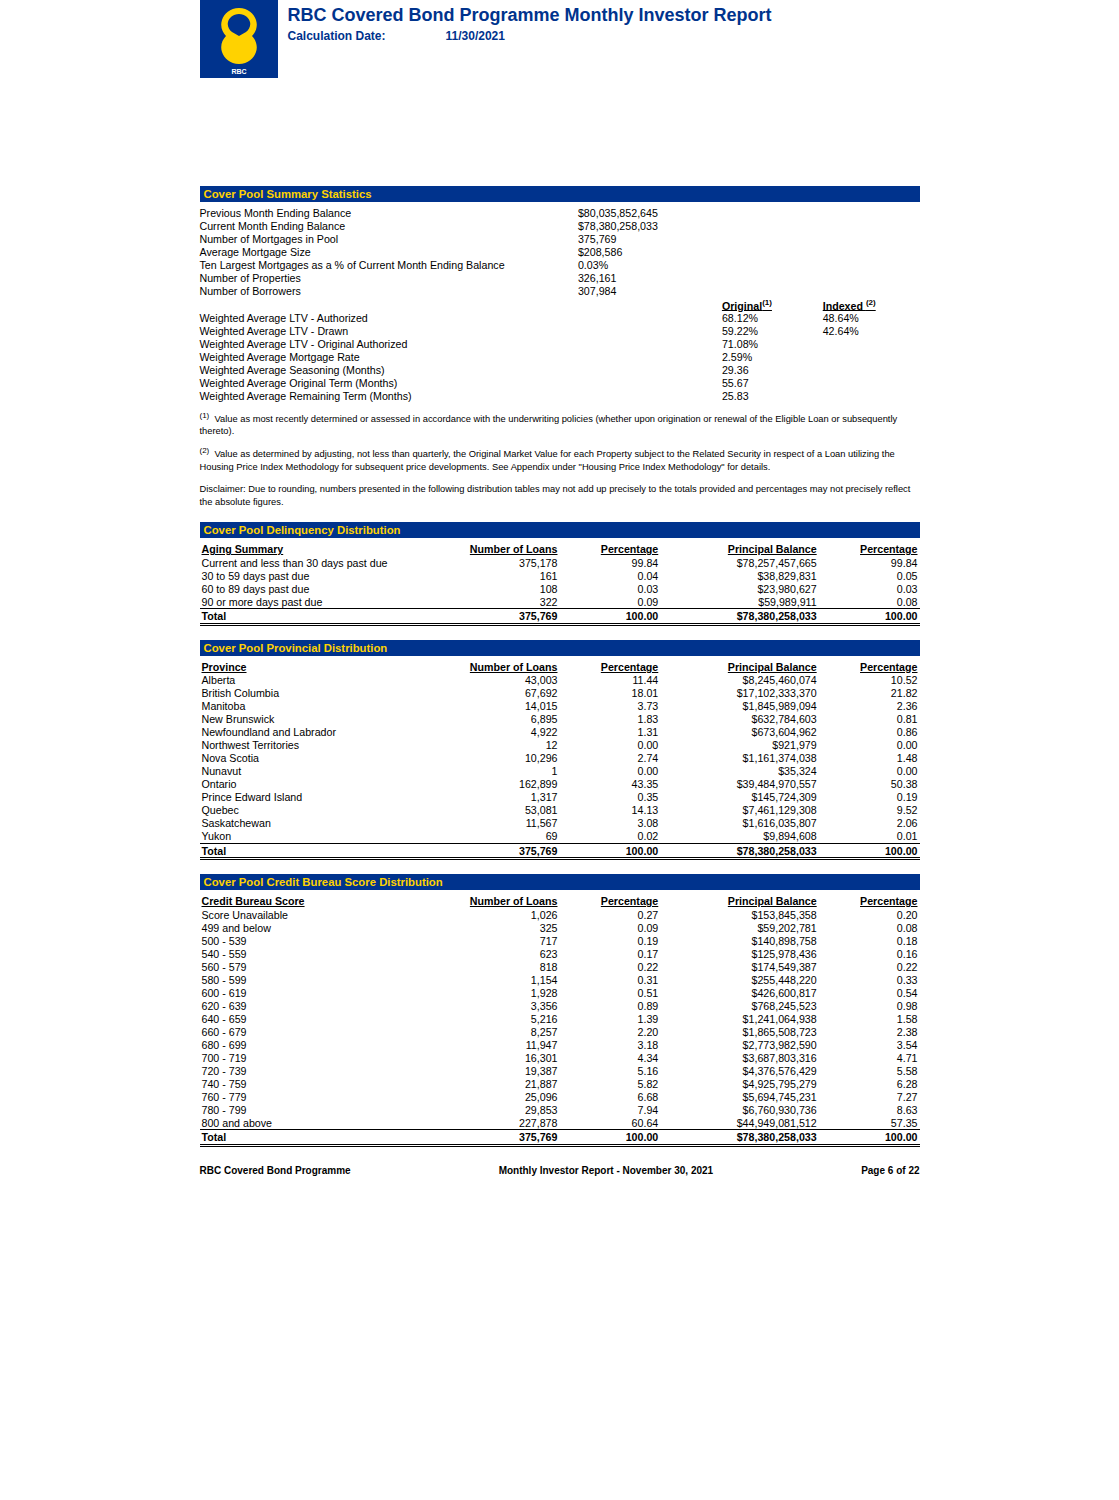RBC
RBC Covered Bond Programme Monthly Investor Report
Calculation Date:11/30/2021
Cover Pool Summary Statistics
| Previous Month Ending Balance | $80,035,852,645 | | |
| Current Month Ending Balance | $78,380,258,033 | | |
| Number of Mortgages in Pool | 375,769 | | |
| Average Mortgage Size | $208,586 | | |
| Ten Largest Mortgages as a % of Current Month Ending Balance | 0.03% | | |
| Number of Properties | 326,161 | | |
| Number of Borrowers | 307,984 | | |
| | | Original (1) | Indexed (2) |
| Weighted Average LTV - Authorized | | 68.12% | 48.64% |
| Weighted Average LTV - Drawn | | 59.22% | 42.64% |
| Weighted Average LTV - Original Authorized | | 71.08% | |
| Weighted Average Mortgage Rate | | 2.59% | |
| Weighted Average Seasoning (Months) | | 29.36 | |
| Weighted Average Original Term (Months) | | 55.67 | |
| Weighted Average Remaining Term (Months) | | 25.83 | |
(1) Value as most recently determined or assessed in accordance with the underwriting policies (whether upon origination or renewal of the Eligible Loan or subsequently thereto).
(2) Value as determined by adjusting, not less than quarterly, the Original Market Value for each Property subject to the Related Security in respect of a Loan utilizing the Housing Price Index Methodology for subsequent price developments. See Appendix under "Housing Price Index Methodology" for details.
Disclaimer: Due to rounding, numbers presented in the following distribution tables may not add up precisely to the totals provided and percentages may not precisely reflect the absolute figures.
Cover Pool Delinquency Distribution
| Aging Summary | Number of Loans | Percentage | Principal Balance | Percentage |
| --- | --- | --- | --- | --- |
| Current and less than 30 days past due | 375,178 | 99.84 | $78,257,457,665 | 99.84 |
| 30 to 59 days past due | 161 | 0.04 | $38,829,831 | 0.05 |
| 60 to 89 days past due | 108 | 0.03 | $23,980,627 | 0.03 |
| 90 or more days past due | 322 | 0.09 | $59,989,911 | 0.08 |
| Total | 375,769 | 100.00 | $78,380,258,033 | 100.00 |
Cover Pool Provincial Distribution
| Province | Number of Loans | Percentage | Principal Balance | Percentage |
| --- | --- | --- | --- | --- |
| Alberta | 43,003 | 11.44 | $8,245,460,074 | 10.52 |
| British Columbia | 67,692 | 18.01 | $17,102,333,370 | 21.82 |
| Manitoba | 14,015 | 3.73 | $1,845,989,094 | 2.36 |
| New Brunswick | 6,895 | 1.83 | $632,784,603 | 0.81 |
| Newfoundland and Labrador | 4,922 | 1.31 | $673,604,962 | 0.86 |
| Northwest Territories | 12 | 0.00 | $921,979 | 0.00 |
| Nova Scotia | 10,296 | 2.74 | $1,161,374,038 | 1.48 |
| Nunavut | 1 | 0.00 | $35,324 | 0.00 |
| Ontario | 162,899 | 43.35 | $39,484,970,557 | 50.38 |
| Prince Edward Island | 1,317 | 0.35 | $145,724,309 | 0.19 |
| Quebec | 53,081 | 14.13 | $7,461,129,308 | 9.52 |
| Saskatchewan | 11,567 | 3.08 | $1,616,035,807 | 2.06 |
| Yukon | 69 | 0.02 | $9,894,608 | 0.01 |
| Total | 375,769 | 100.00 | $78,380,258,033 | 100.00 |
Cover Pool Credit Bureau Score Distribution
| Credit Bureau Score | Number of Loans | Percentage | Principal Balance | Percentage |
| --- | --- | --- | --- | --- |
| Score Unavailable | 1,026 | 0.27 | $153,845,358 | 0.20 |
| 499 and below | 325 | 0.09 | $59,202,781 | 0.08 |
| 500 - 539 | 717 | 0.19 | $140,898,758 | 0.18 |
| 540 - 559 | 623 | 0.17 | $125,978,436 | 0.16 |
| 560 - 579 | 818 | 0.22 | $174,549,387 | 0.22 |
| 580 - 599 | 1,154 | 0.31 | $255,448,220 | 0.33 |
| 600 - 619 | 1,928 | 0.51 | $426,600,817 | 0.54 |
| 620 - 639 | 3,356 | 0.89 | $768,245,523 | 0.98 |
| 640 - 659 | 5,216 | 1.39 | $1,241,064,938 | 1.58 |
| 660 - 679 | 8,257 | 2.20 | $1,865,508,723 | 2.38 |
| 680 - 699 | 11,947 | 3.18 | $2,773,982,590 | 3.54 |
| 700 - 719 | 16,301 | 4.34 | $3,687,803,316 | 4.71 |
| 720 - 739 | 19,387 | 5.16 | $4,376,576,429 | 5.58 |
| 740 - 759 | 21,887 | 5.82 | $4,925,795,279 | 6.28 |
| 760 - 779 | 25,096 | 6.68 | $5,694,745,231 | 7.27 |
| 780 - 799 | 29,853 | 7.94 | $6,760,930,736 | 8.63 |
| 800 and above | 227,878 | 60.64 | $44,949,081,512 | 57.35 |
| Total | 375,769 | 100.00 | $78,380,258,033 | 100.00 |
RBC Covered Bond Programme
Monthly Investor Report - November 30, 2021
Page 6 of 22